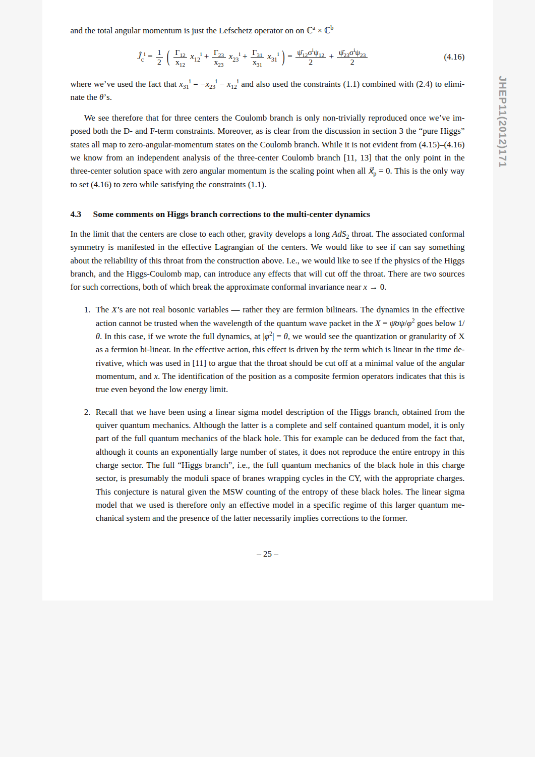JHEP11(2012)171
and the total angular momentum is just the Lefschetz operator on on ℂa × ℂb
Ĵci = 12 ( Γ12 x12 x12i + Γ23 x23 x23i + Γ31 x31 x31i ) = ψ̄12σiψ122 + ψ̄23σiψ232 (4.16)
where we’ve used the fact that x31i = −x23i − x12i and also used the constraints (1.1) combined with (2.4) to eliminate the θ’s.
We see therefore that for three centers the Coulomb branch is only non-trivially reproduced once we’ve imposed both the D- and F-term constraints. Moreover, as is clear from the discussion in section 3 the “pure Higgs” states all map to zero-angular-momentum states on the Coulomb branch. While it is not evident from (4.15)–(4.16) we know from an independent analysis of the three-center Coulomb branch [11, 13] that the only point in the three-center solution space with zero angular momentum is the scaling point when all x⃗p = 0. This is the only way to set (4.16) to zero while satisfying the constraints (1.1).
4.3 Some comments on Higgs branch corrections to the multi-center dynamics
In the limit that the centers are close to each other, gravity develops a long AdS2 throat. The associated conformal symmetry is manifested in the effective Lagrangian of the centers. We would like to see if can say something about the reliability of this throat from the construction above. I.e., we would like to see if the physics of the Higgs branch, and the Higgs-Coulomb map, can introduce any effects that will cut off the throat. There are two sources for such corrections, both of which break the approximate conformal invariance near x → 0.
The X’s are not real bosonic variables — rather they are fermion bilinears. The dynamics in the effective action cannot be trusted when the wavelength of the quantum wave packet in the X = ψ̄σψ/φ2 goes below 1/θ. In this case, if we wrote the full dynamics, at |φ2| = θ, we would see the quantization or granularity of X as a fermion bi-linear. In the effective action, this effect is driven by the term which is linear in the time derivative, which was used in [11] to argue that the throat should be cut off at a minimal value of the angular momentum, and x. The identification of the position as a composite fermion operators indicates that this is true even beyond the low energy limit.
Recall that we have been using a linear sigma model description of the Higgs branch, obtained from the quiver quantum mechanics. Although the latter is a complete and self contained quantum model, it is only part of the full quantum mechanics of the black hole. This for example can be deduced from the fact that, although it counts an exponentially large number of states, it does not reproduce the entire entropy in this charge sector. The full “Higgs branch”, i.e., the full quantum mechanics of the black hole in this charge sector, is presumably the moduli space of branes wrapping cycles in the CY, with the appropriate charges. This conjecture is natural given the MSW counting of the entropy of these black holes. The linear sigma model that we used is therefore only an effective model in a specific regime of this larger quantum mechanical system and the presence of the latter necessarily implies corrections to the former.
– 25 –